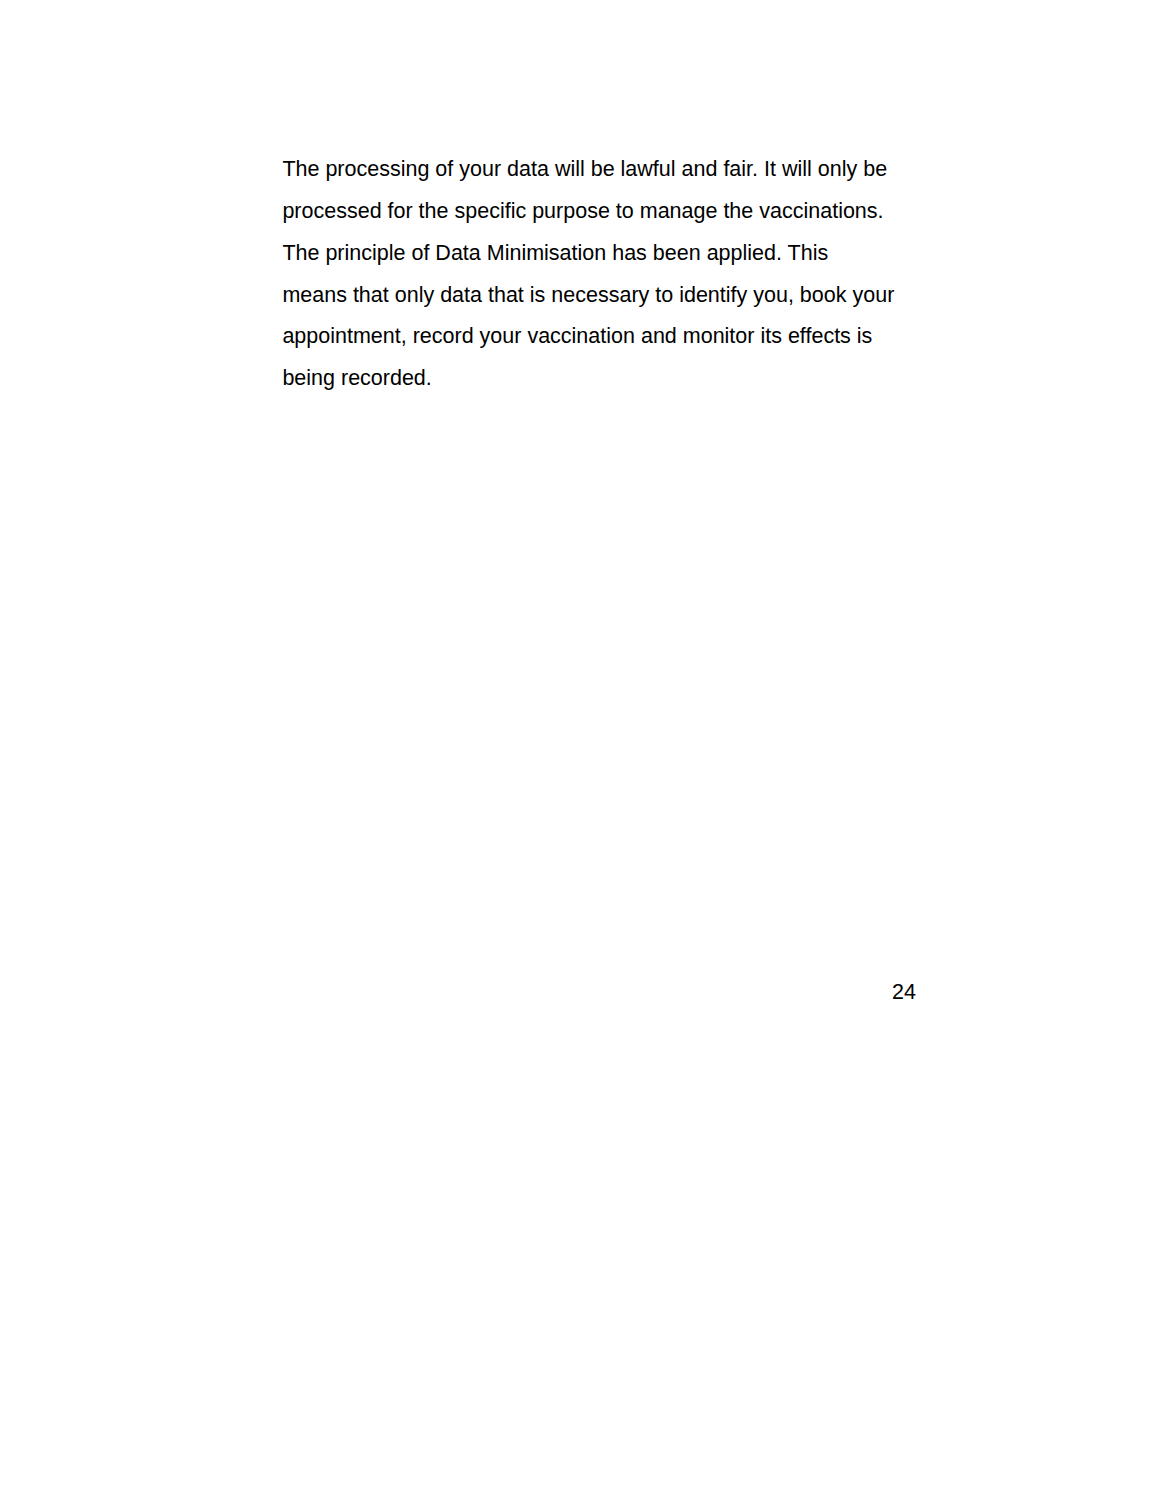The processing of your data will be lawful and fair. It will only be processed for the specific purpose to manage the vaccinations. The principle of Data Minimisation has been applied. This means that only data that is necessary to identify you, book your appointment, record your vaccination and monitor its effects is being recorded.
24